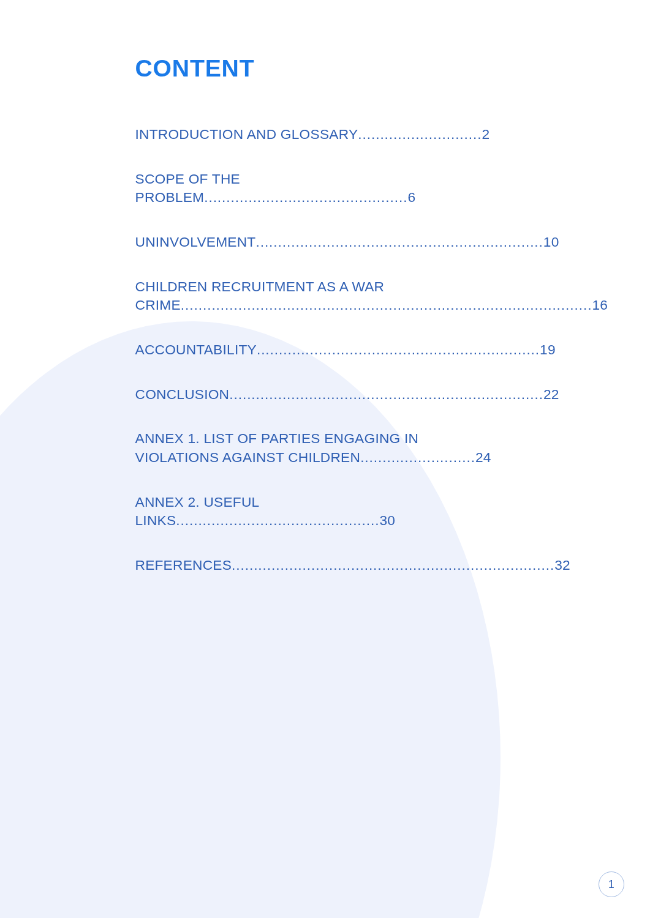CONTENT
INTRODUCTION AND GLOSSARY............................ 2
SCOPE OF THE PROBLEM.............................................. 6
UNINVOLVEMENT................................................................. 10
CHILDREN RECRUITMENT AS A WAR
CRIME............................................................................................. 16
ACCOUNTABILITY................................................................ 19
CONCLUSION....................................................................... 22
ANNEX 1. LIST OF PARTIES ENGAGING IN
VIOLATIONS AGAINST CHILDREN.......................... 24
ANNEX 2. USEFUL LINKS.............................................. 30
REFERENCES......................................................................... 32
1